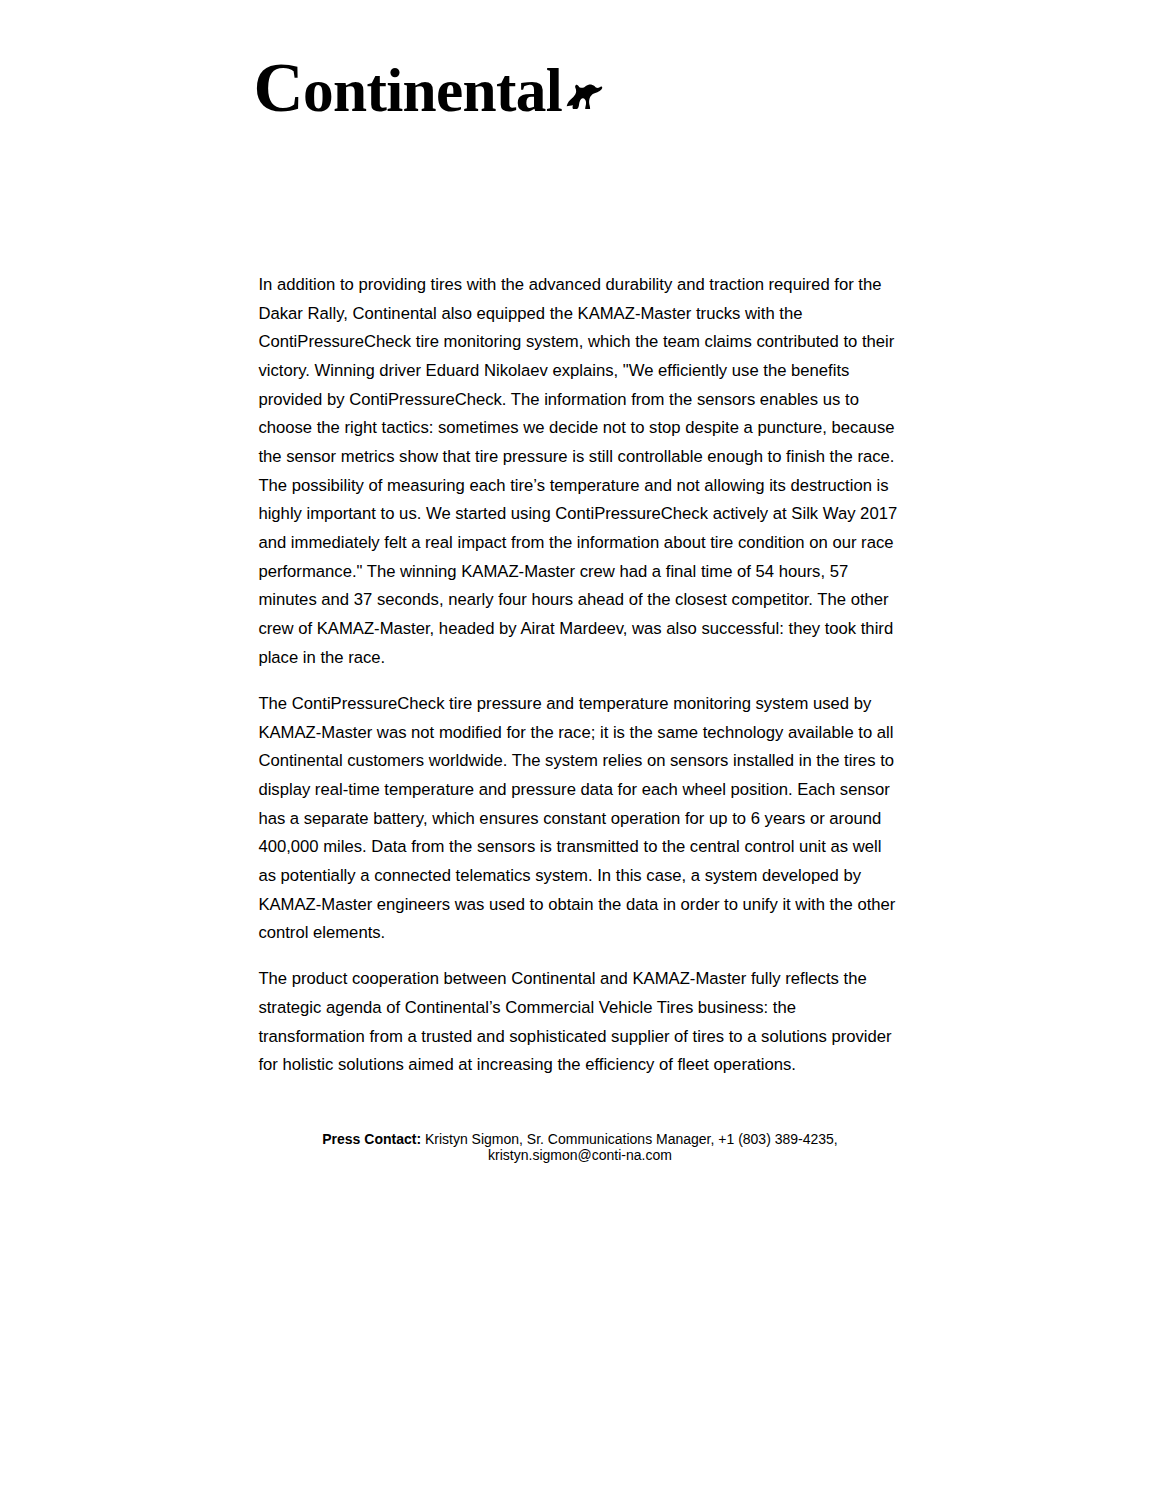Continental
In addition to providing tires with the advanced durability and traction required for the Dakar Rally, Continental also equipped the KAMAZ-Master trucks with the ContiPressureCheck tire monitoring system, which the team claims contributed to their victory. Winning driver Eduard Nikolaev explains, "We efficiently use the benefits provided by ContiPressureCheck. The information from the sensors enables us to choose the right tactics: sometimes we decide not to stop despite a puncture, because the sensor metrics show that tire pressure is still controllable enough to finish the race. The possibility of measuring each tire’s temperature and not allowing its destruction is highly important to us. We started using ContiPressureCheck actively at Silk Way 2017 and immediately felt a real impact from the information about tire condition on our race performance." The winning KAMAZ-Master crew had a final time of 54 hours, 57 minutes and 37 seconds, nearly four hours ahead of the closest competitor. The other crew of KAMAZ-Master, headed by Airat Mardeev, was also successful: they took third place in the race.
The ContiPressureCheck tire pressure and temperature monitoring system used by KAMAZ-Master was not modified for the race; it is the same technology available to all Continental customers worldwide. The system relies on sensors installed in the tires to display real-time temperature and pressure data for each wheel position. Each sensor has a separate battery, which ensures constant operation for up to 6 years or around 400,000 miles. Data from the sensors is transmitted to the central control unit as well as potentially a connected telematics system. In this case, a system developed by KAMAZ-Master engineers was used to obtain the data in order to unify it with the other control elements.
The product cooperation between Continental and KAMAZ-Master fully reflects the strategic agenda of Continental’s Commercial Vehicle Tires business: the transformation from a trusted and sophisticated supplier of tires to a solutions provider for holistic solutions aimed at increasing the efficiency of fleet operations.
Press Contact: Kristyn Sigmon, Sr. Communications Manager, +1 (803) 389-4235, kristyn.sigmon@conti-na.com